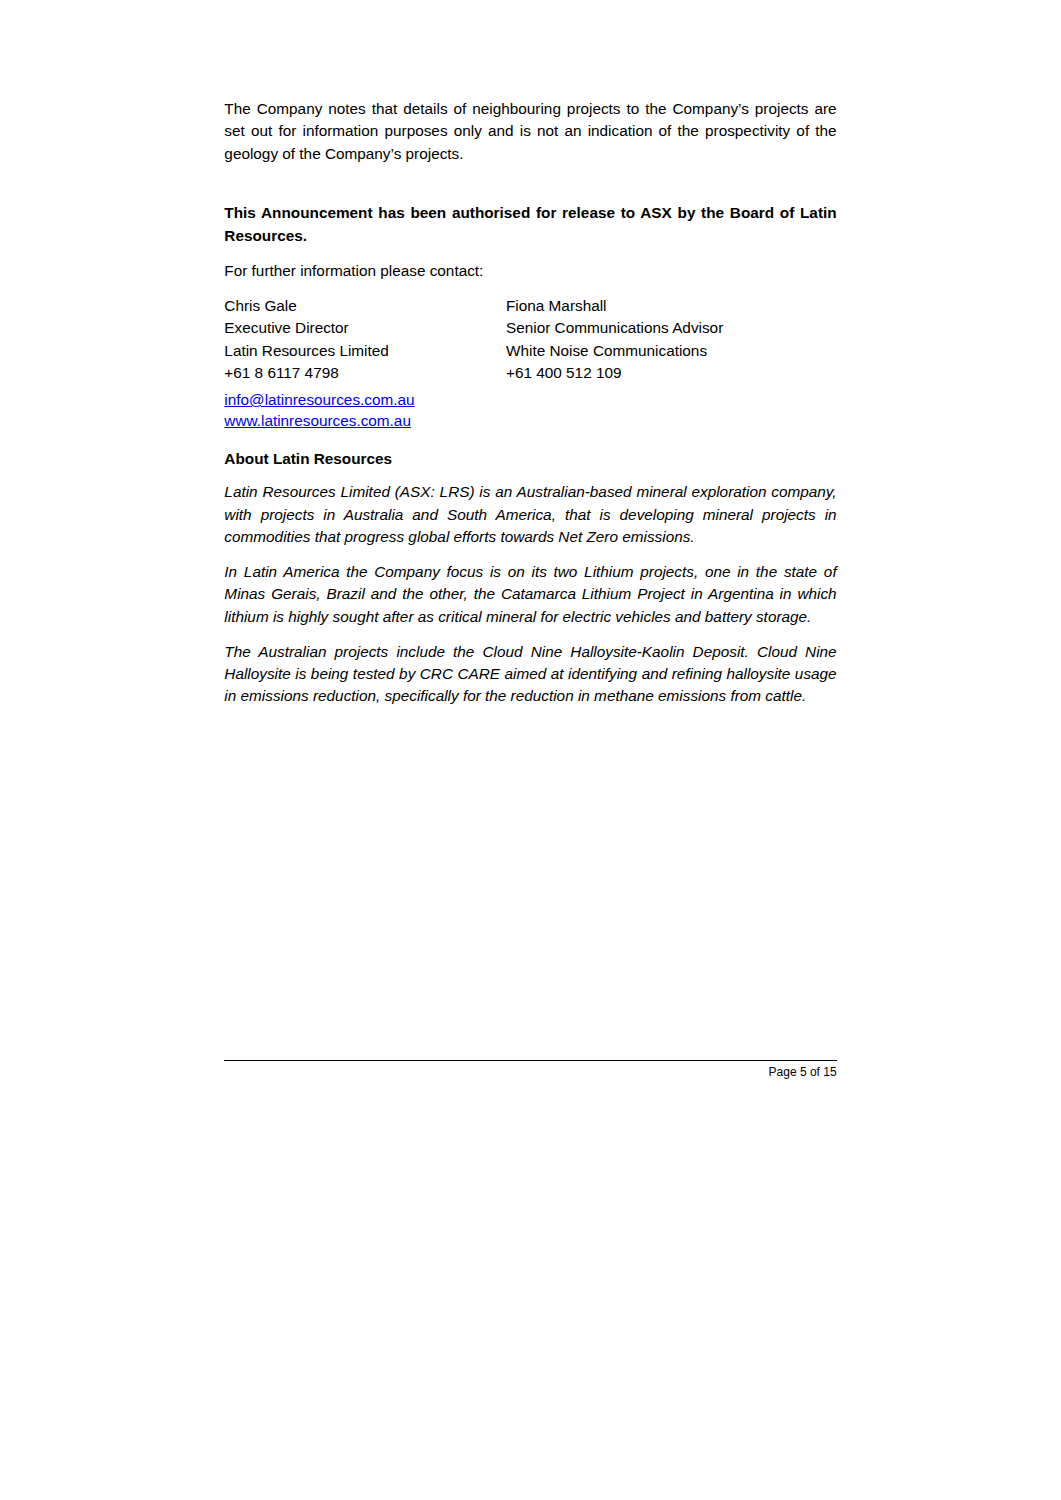The Company notes that details of neighbouring projects to the Company’s projects are set out for information purposes only and is not an indication of the prospectivity of the geology of the Company’s projects.
This Announcement has been authorised for release to ASX by the Board of Latin Resources.
For further information please contact:
| Chris Gale | Fiona Marshall |
| Executive Director | Senior Communications Advisor |
| Latin Resources Limited | White Noise Communications |
| +61 8 6117 4798 | +61 400 512 109 |
info@latinresources.com.au www.latinresources.com.au
About Latin Resources
Latin Resources Limited (ASX: LRS) is an Australian-based mineral exploration company, with projects in Australia and South America, that is developing mineral projects in commodities that progress global efforts towards Net Zero emissions.
In Latin America the Company focus is on its two Lithium projects, one in the state of Minas Gerais, Brazil and the other, the Catamarca Lithium Project in Argentina in which lithium is highly sought after as critical mineral for electric vehicles and battery storage.
The Australian projects include the Cloud Nine Halloysite-Kaolin Deposit. Cloud Nine Halloysite is being tested by CRC CARE aimed at identifying and refining halloysite usage in emissions reduction, specifically for the reduction in methane emissions from cattle.
Page 5 of 15